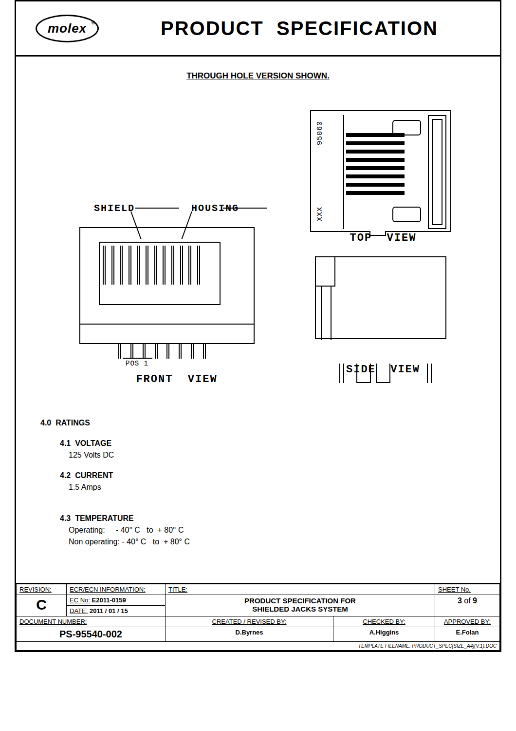molex®
PRODUCT SPECIFICATION
THROUGH HOLE VERSION SHOWN.
95060
XXX
TOP VIEW
SIDE VIEW
SHIELD
HOUSING
POS 1
FRONT VIEW
4.0 RATINGS
4.1 VOLTAGE
125 Volts DC
4.2 CURRENT
1.5 Amps
4.3 TEMPERATURE
Operating: - 40° C to + 80° C Non operating: - 40° C to + 80° C
| REVISION: | ECR/ECN INFORMATION: | TITLE: | SHEET No. |
| C | EC No: E2011-0159 | PRODUCT SPECIFICATION FOR SHIELDED JACKS SYSTEM | 3 of 9 |
| DATE: 2011 / 01 / 15 |
| DOCUMENT NUMBER: | CREATED / REVISED BY: | CHECKED BY: | APPROVED BY: |
| PS-95540-002 | D.Byrnes | A.Higgins | E.Folan |
| TEMPLATE FILENAME: PRODUCT_SPEC[SIZE_A4](V.1).DOC |